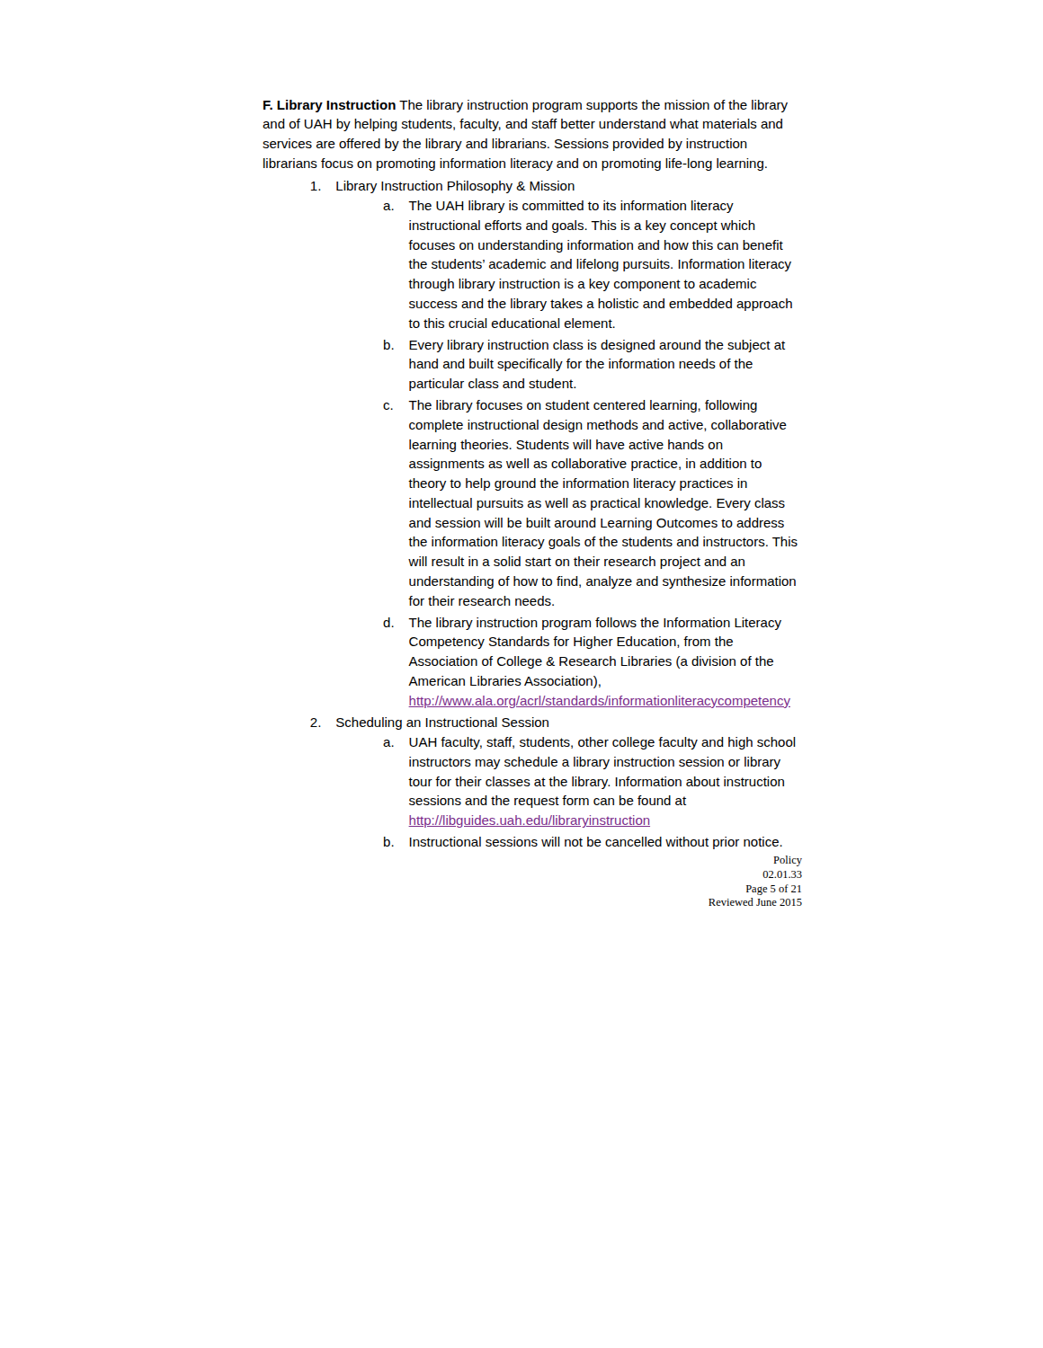F. Library Instruction The library instruction program supports the mission of the library and of UAH by helping students, faculty, and staff better understand what materials and services are offered by the library and librarians. Sessions provided by instruction librarians focus on promoting information literacy and on promoting life-long learning.
1. Library Instruction Philosophy & Mission
a. The UAH library is committed to its information literacy instructional efforts and goals. This is a key concept which focuses on understanding information and how this can benefit the students’ academic and lifelong pursuits. Information literacy through library instruction is a key component to academic success and the library takes a holistic and embedded approach to this crucial educational element.
b. Every library instruction class is designed around the subject at hand and built specifically for the information needs of the particular class and student.
c. The library focuses on student centered learning, following complete instructional design methods and active, collaborative learning theories. Students will have active hands on assignments as well as collaborative practice, in addition to theory to help ground the information literacy practices in intellectual pursuits as well as practical knowledge. Every class and session will be built around Learning Outcomes to address the information literacy goals of the students and instructors. This will result in a solid start on their research project and an understanding of how to find, analyze and synthesize information for their research needs.
d. The library instruction program follows the Information Literacy Competency Standards for Higher Education, from the Association of College & Research Libraries (a division of the American Libraries Association), http://www.ala.org/acrl/standards/informationliteracycompetency
2. Scheduling an Instructional Session
a. UAH faculty, staff, students, other college faculty and high school instructors may schedule a library instruction session or library tour for their classes at the library. Information about instruction sessions and the request form can be found at http://libguides.uah.edu/libraryinstruction
b. Instructional sessions will not be cancelled without prior notice.
Policy
02.01.33
Page 5 of 21
Reviewed June 2015